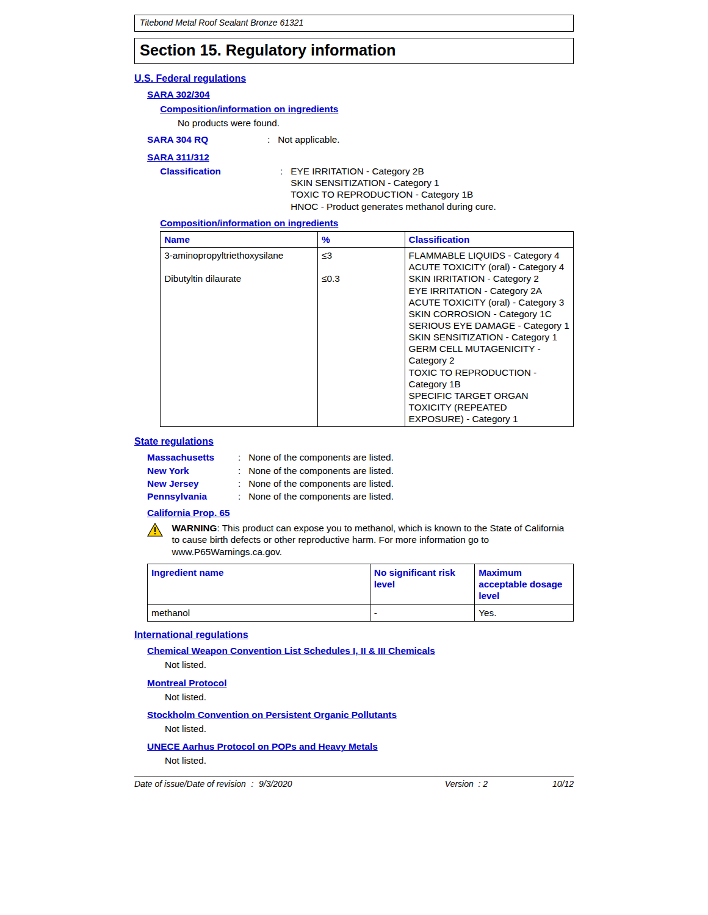Titebond Metal Roof Sealant Bronze 61321
Section 15. Regulatory information
U.S. Federal regulations
SARA 302/304
Composition/information on ingredients
No products were found.
SARA 304 RQ
:
Not applicable.
SARA 311/312
Classification
:
EYE IRRITATION - Category 2B SKIN SENSITIZATION - Category 1 TOXIC TO REPRODUCTION - Category 1B HNOC - Product generates methanol during cure.
Composition/information on ingredients
| Name | % | Classification |
| --- | --- | --- |
| 3-aminopropyltriethoxysilane Dibutyltin dilaurate | ≤3 ≤0.3 | FLAMMABLE LIQUIDS - Category 4 ACUTE TOXICITY (oral) - Category 4 SKIN IRRITATION - Category 2 EYE IRRITATION - Category 2A ACUTE TOXICITY (oral) - Category 3 SKIN CORROSION - Category 1C SERIOUS EYE DAMAGE - Category 1 SKIN SENSITIZATION - Category 1 GERM CELL MUTAGENICITY - Category 2 TOXIC TO REPRODUCTION - Category 1B SPECIFIC TARGET ORGAN TOXICITY (REPEATED EXPOSURE) - Category 1 |
State regulations
Massachusetts
:
None of the components are listed.
New York
:
None of the components are listed.
New Jersey
:
None of the components are listed.
Pennsylvania
:
None of the components are listed.
California Prop. 65
WARNING: This product can expose you to methanol, which is known to the State of California to cause birth defects or other reproductive harm. For more information go to www.P65Warnings.ca.gov.
| Ingredient name | No significant risk level | Maximum acceptable dosage level |
| --- | --- | --- |
| methanol | - | Yes. |
International regulations
Chemical Weapon Convention List Schedules I, II & III Chemicals
Not listed.
Montreal Protocol
Not listed.
Stockholm Convention on Persistent Organic Pollutants
Not listed.
UNECE Aarhus Protocol on POPs and Heavy Metals
Not listed.
Date of issue/Date of revision
:
9/3/2020
Version : 2
10/12